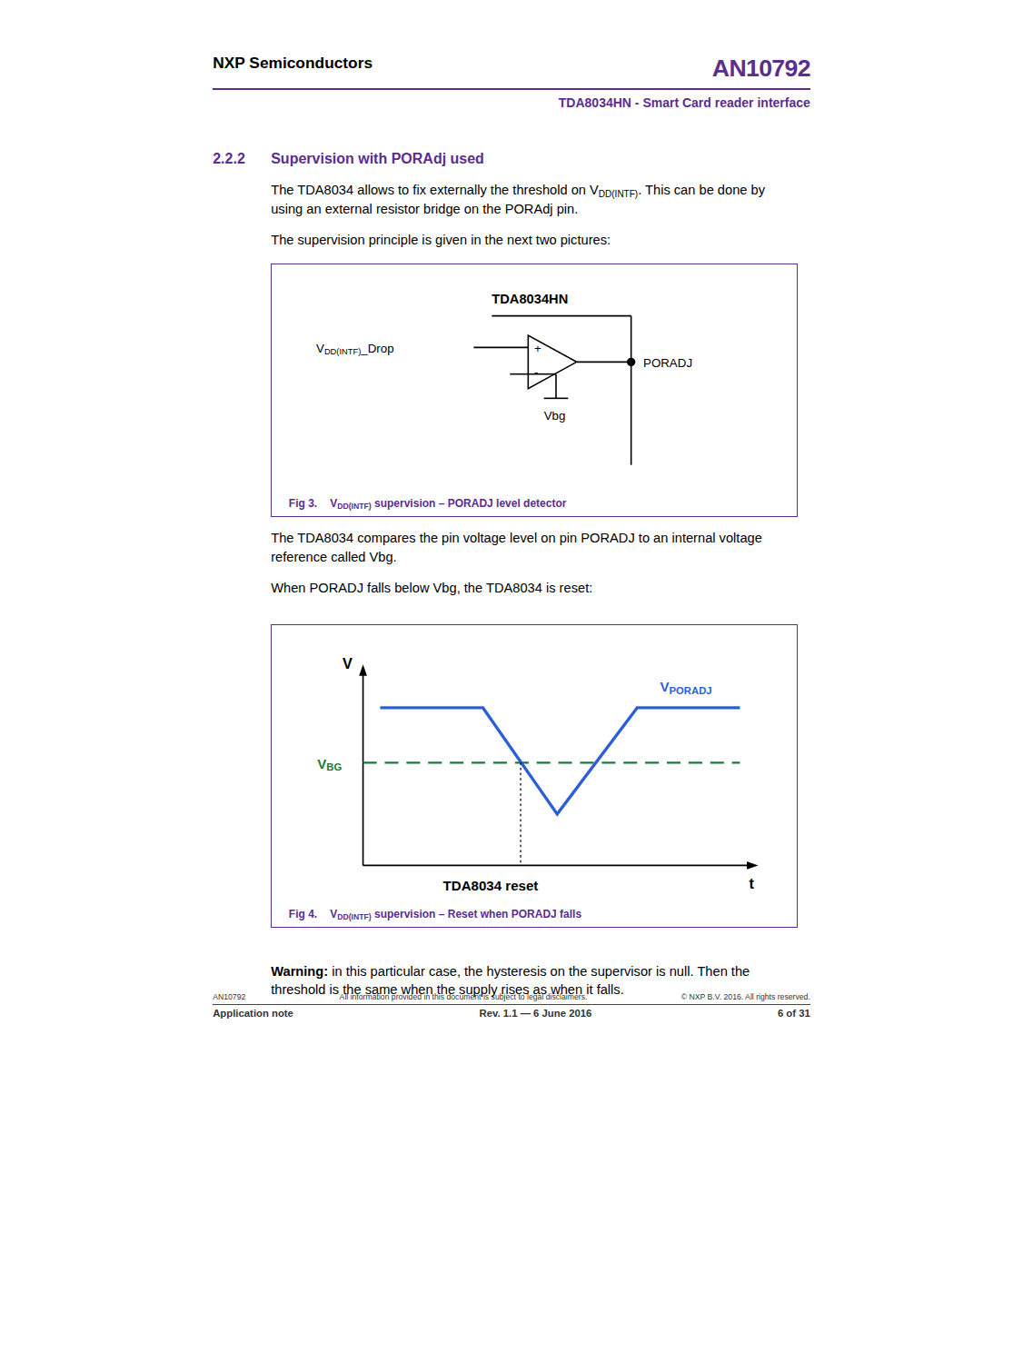NXP Semiconductors
AN10792
TDA8034HN - Smart Card reader interface
2.2.2 Supervision with PORAdj used
The TDA8034 allows to fix externally the threshold on VDD(INTF). This can be done by using an external resistor bridge on the PORAdj pin.
The supervision principle is given in the next two pictures:
TDA8034HN + - VDD(INTF)_Drop Vbg PORADJ
Fig 3. VDD(INTF) supervision – PORADJ level detector
The TDA8034 compares the pin voltage level on pin PORADJ to an internal voltage reference called Vbg.
When PORADJ falls below Vbg, the TDA8034 is reset:
V t VBG VPORADJ TDA8034 reset
Fig 4. VDD(INTF) supervision – Reset when PORADJ falls
Warning: in this particular case, the hysteresis on the supervisor is null. Then the threshold is the same when the supply rises as when it falls.
AN10792
All information provided in this document is subject to legal disclaimers.
© NXP B.V. 2016. All rights reserved.
Application note
Rev. 1.1 — 6 June 2016
6 of 31